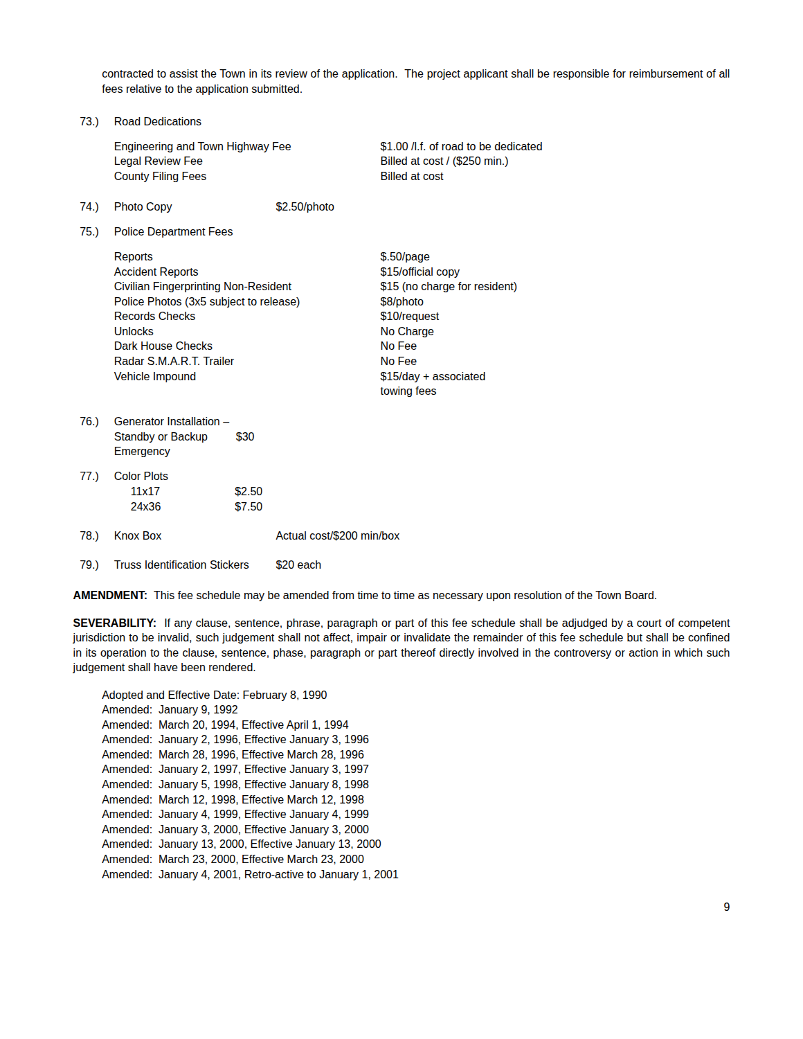contracted to assist the Town in its review of the application. The project applicant shall be responsible for reimbursement of all fees relative to the application submitted.
73.)
Road Dedications
| Engineering and Town Highway Fee | $1.00 /l.f. of road to be dedicated |
| Legal Review Fee | Billed at cost / ($250 min.) |
| County Filing Fees | Billed at cost |
74.)
Photo Copy
$2.50/photo
75.)
Police Department Fees
| Reports | $.50/page |
| Accident Reports | $15/official copy |
| Civilian Fingerprinting Non-Resident | $15 (no charge for resident) |
| Police Photos (3x5 subject to release) | $8/photo |
| Records Checks | $10/request |
| Unlocks | No Charge |
| Dark House Checks | No Fee |
| Radar S.M.A.R.T. Trailer | No Fee |
| Vehicle Impound | $15/day + associated |
| | towing fees |
76.)
Generator Installation –
Standby or Backup Emergency
$30
77.)
Color Plots
11x17
$2.50
24x36
$7.50
78.)
Knox Box
Actual cost/$200 min/box
79.)
Truss Identification Stickers
$20 each
AMENDMENT: This fee schedule may be amended from time to time as necessary upon resolution of the Town Board.
SEVERABILITY: If any clause, sentence, phrase, paragraph or part of this fee schedule shall be adjudged by a court of competent jurisdiction to be invalid, such judgement shall not affect, impair or invalidate the remainder of this fee schedule but shall be confined in its operation to the clause, sentence, phase, paragraph or part thereof directly involved in the controversy or action in which such judgement shall have been rendered.
Adopted and Effective Date: February 8, 1990
Amended: January 9, 1992
Amended: March 20, 1994, Effective April 1, 1994
Amended: January 2, 1996, Effective January 3, 1996
Amended: March 28, 1996, Effective March 28, 1996
Amended: January 2, 1997, Effective January 3, 1997
Amended: January 5, 1998, Effective January 8, 1998
Amended: March 12, 1998, Effective March 12, 1998
Amended: January 4, 1999, Effective January 4, 1999
Amended: January 3, 2000, Effective January 3, 2000
Amended: January 13, 2000, Effective January 13, 2000
Amended: March 23, 2000, Effective March 23, 2000
Amended: January 4, 2001, Retro-active to January 1, 2001
9